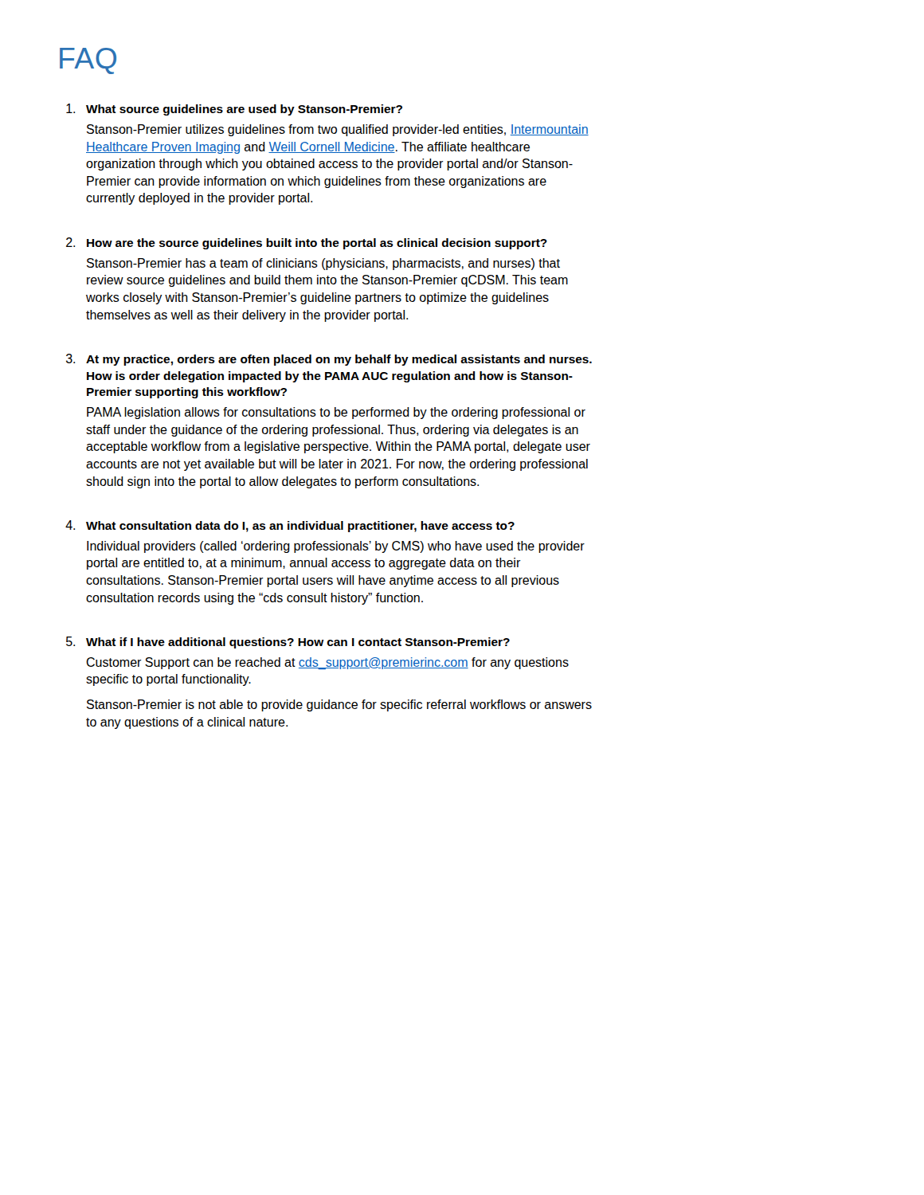FAQ
What source guidelines are used by Stanson-Premier?
Stanson-Premier utilizes guidelines from two qualified provider-led entities, Intermountain Healthcare Proven Imaging and Weill Cornell Medicine. The affiliate healthcare organization through which you obtained access to the provider portal and/or Stanson-Premier can provide information on which guidelines from these organizations are currently deployed in the provider portal.
How are the source guidelines built into the portal as clinical decision support?
Stanson-Premier has a team of clinicians (physicians, pharmacists, and nurses) that review source guidelines and build them into the Stanson-Premier qCDSM. This team works closely with Stanson-Premier’s guideline partners to optimize the guidelines themselves as well as their delivery in the provider portal.
At my practice, orders are often placed on my behalf by medical assistants and nurses. How is order delegation impacted by the PAMA AUC regulation and how is Stanson-Premier supporting this workflow?
PAMA legislation allows for consultations to be performed by the ordering professional or staff under the guidance of the ordering professional. Thus, ordering via delegates is an acceptable workflow from a legislative perspective. Within the PAMA portal, delegate user accounts are not yet available but will be later in 2021. For now, the ordering professional should sign into the portal to allow delegates to perform consultations.
What consultation data do I, as an individual practitioner, have access to?
Individual providers (called ‘ordering professionals’ by CMS) who have used the provider portal are entitled to, at a minimum, annual access to aggregate data on their consultations. Stanson-Premier portal users will have anytime access to all previous consultation records using the “cds consult history” function.
What if I have additional questions? How can I contact Stanson-Premier?
Customer Support can be reached at cds_support@premierinc.com for any questions specific to portal functionality.
Stanson-Premier is not able to provide guidance for specific referral workflows or answers to any questions of a clinical nature.